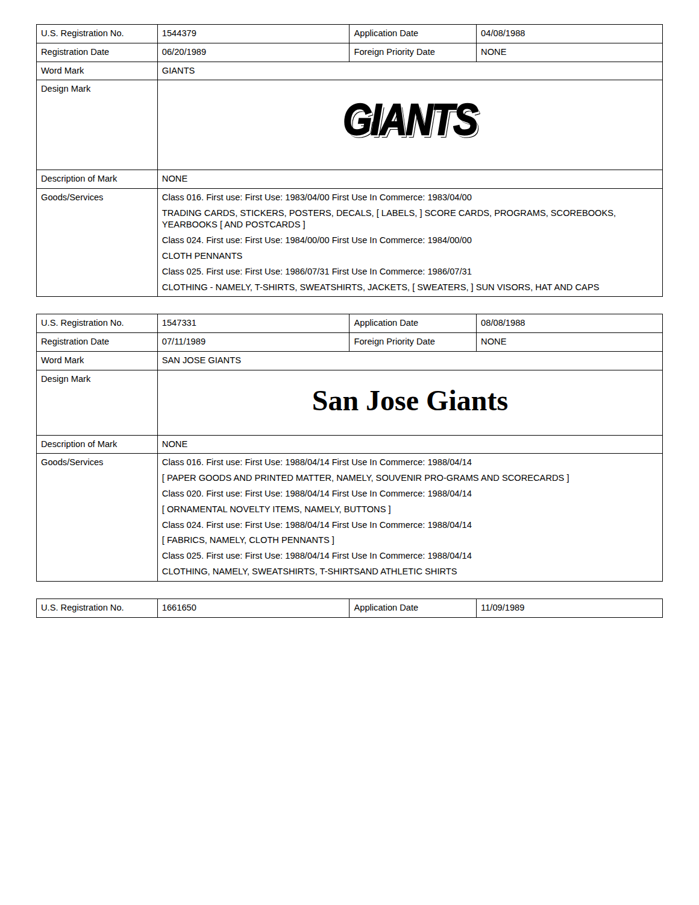| U.S. Registration No. | 1544379 | Application Date | 04/08/1988 |
| Registration Date | 06/20/1989 | Foreign Priority Date | NONE |
| Word Mark | GIANTS |
| Design Mark | GIANTS |
| Description of Mark | NONE |
| Goods/Services | Class 016. First use: First Use: 1983/04/00 First Use In Commerce: 1983/04/00 TRADING CARDS, STICKERS, POSTERS, DECALS, [ LABELS, ] SCORE CARDS, PROGRAMS, SCOREBOOKS, YEARBOOKS [ AND POSTCARDS ] Class 024. First use: First Use: 1984/00/00 First Use In Commerce: 1984/00/00 CLOTH PENNANTS Class 025. First use: First Use: 1986/07/31 First Use In Commerce: 1986/07/31 CLOTHING - NAMELY, T-SHIRTS, SWEATSHIRTS, JACKETS, [ SWEATERS, ] SUN VISORS, HAT AND CAPS |
| U.S. Registration No. | 1547331 | Application Date | 08/08/1988 |
| Registration Date | 07/11/1989 | Foreign Priority Date | NONE |
| Word Mark | SAN JOSE GIANTS |
| Design Mark | San Jose Giants |
| Description of Mark | NONE |
| Goods/Services | Class 016. First use: First Use: 1988/04/14 First Use In Commerce: 1988/04/14 [ PAPER GOODS AND PRINTED MATTER, NAMELY, SOUVENIR PRO-GRAMS AND SCORECARDS ] Class 020. First use: First Use: 1988/04/14 First Use In Commerce: 1988/04/14 [ ORNAMENTAL NOVELTY ITEMS, NAMELY, BUTTONS ] Class 024. First use: First Use: 1988/04/14 First Use In Commerce: 1988/04/14 [ FABRICS, NAMELY, CLOTH PENNANTS ] Class 025. First use: First Use: 1988/04/14 First Use In Commerce: 1988/04/14 CLOTHING, NAMELY, SWEATSHIRTS, T-SHIRTSAND ATHLETIC SHIRTS |
| U.S. Registration No. | 1661650 | Application Date | 11/09/1989 |